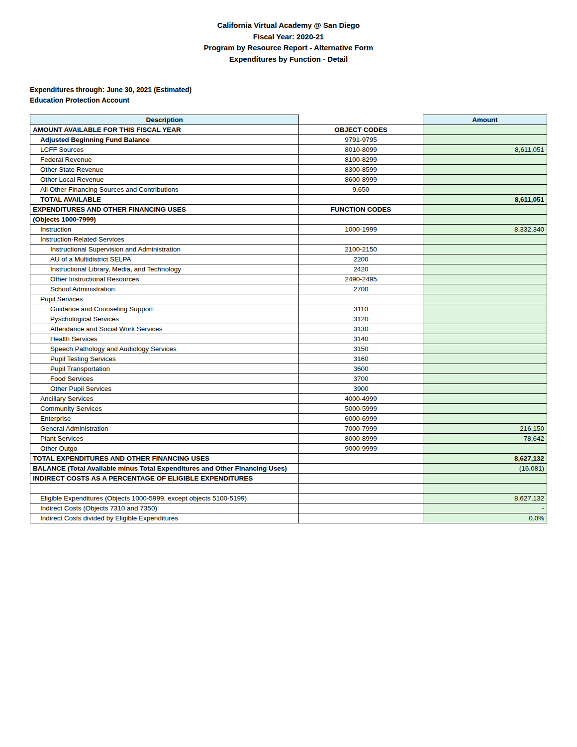California Virtual Academy @ San Diego
Fiscal Year: 2020-21
Program by Resource Report - Alternative Form
Expenditures by Function - Detail
Expenditures through: June 30, 2021 (Estimated)
Education Protection Account
| Description | | Amount |
| --- | --- | --- |
| AMOUNT AVAILABLE FOR THIS FISCAL YEAR | OBJECT CODES | |
| Adjusted Beginning Fund Balance | 9791-9795 | |
| LCFF Sources | 8010-8099 | 8,611,051 |
| Federal Revenue | 8100-8299 | |
| Other State Revenue | 8300-8599 | |
| Other Local Revenue | 8600-8999 | |
| All Other Financing Sources and Contributions | 9,650 | |
| TOTAL AVAILABLE | | 8,611,051 |
| EXPENDITURES AND OTHER FINANCING USES | FUNCTION CODES | |
| (Objects 1000-7999) | | |
| Instruction | 1000-1999 | 8,332,340 |
| Instruction-Related Services | | |
| Instructional Supervision and Administration | 2100-2150 | |
| AU of a Multidistrict SELPA | 2200 | |
| Instructional Library, Media, and Technology | 2420 | |
| Other Instructional Resources | 2490-2495 | |
| School Administration | 2700 | |
| Pupil Services | | |
| Guidance and Counseling Support | 3110 | |
| Pyschological Services | 3120 | |
| Attendance and Social Work Services | 3130 | |
| Health Services | 3140 | |
| Speech Pathology and Audiology Services | 3150 | |
| Pupil Testing Services | 3160 | |
| Pupil Transportation | 3600 | |
| Food Services | 3700 | |
| Other Pupil Services | 3900 | |
| Ancillary Services | 4000-4999 | |
| Community Services | 5000-5999 | |
| Enterprise | 6000-6999 | |
| General Administration | 7000-7999 | 216,150 |
| Plant Services | 8000-8999 | 78,642 |
| Other Outgo | 9000-9999 | |
| TOTAL EXPENDITURES AND OTHER FINANCING USES | | 8,627,132 |
| BALANCE (Total Available minus Total Expenditures and Other Financing Uses) | | (16,081) |
| INDIRECT COSTS AS A PERCENTAGE OF ELIGIBLE EXPENDITURES | | |
| Eligible Expenditures (Objects 1000-5999, except objects 5100-5199) | | 8,627,132 |
| Indirect Costs (Objects 7310 and 7350) | | - |
| Indirect Costs divided by Eligible Expenditures | | 0.0% |